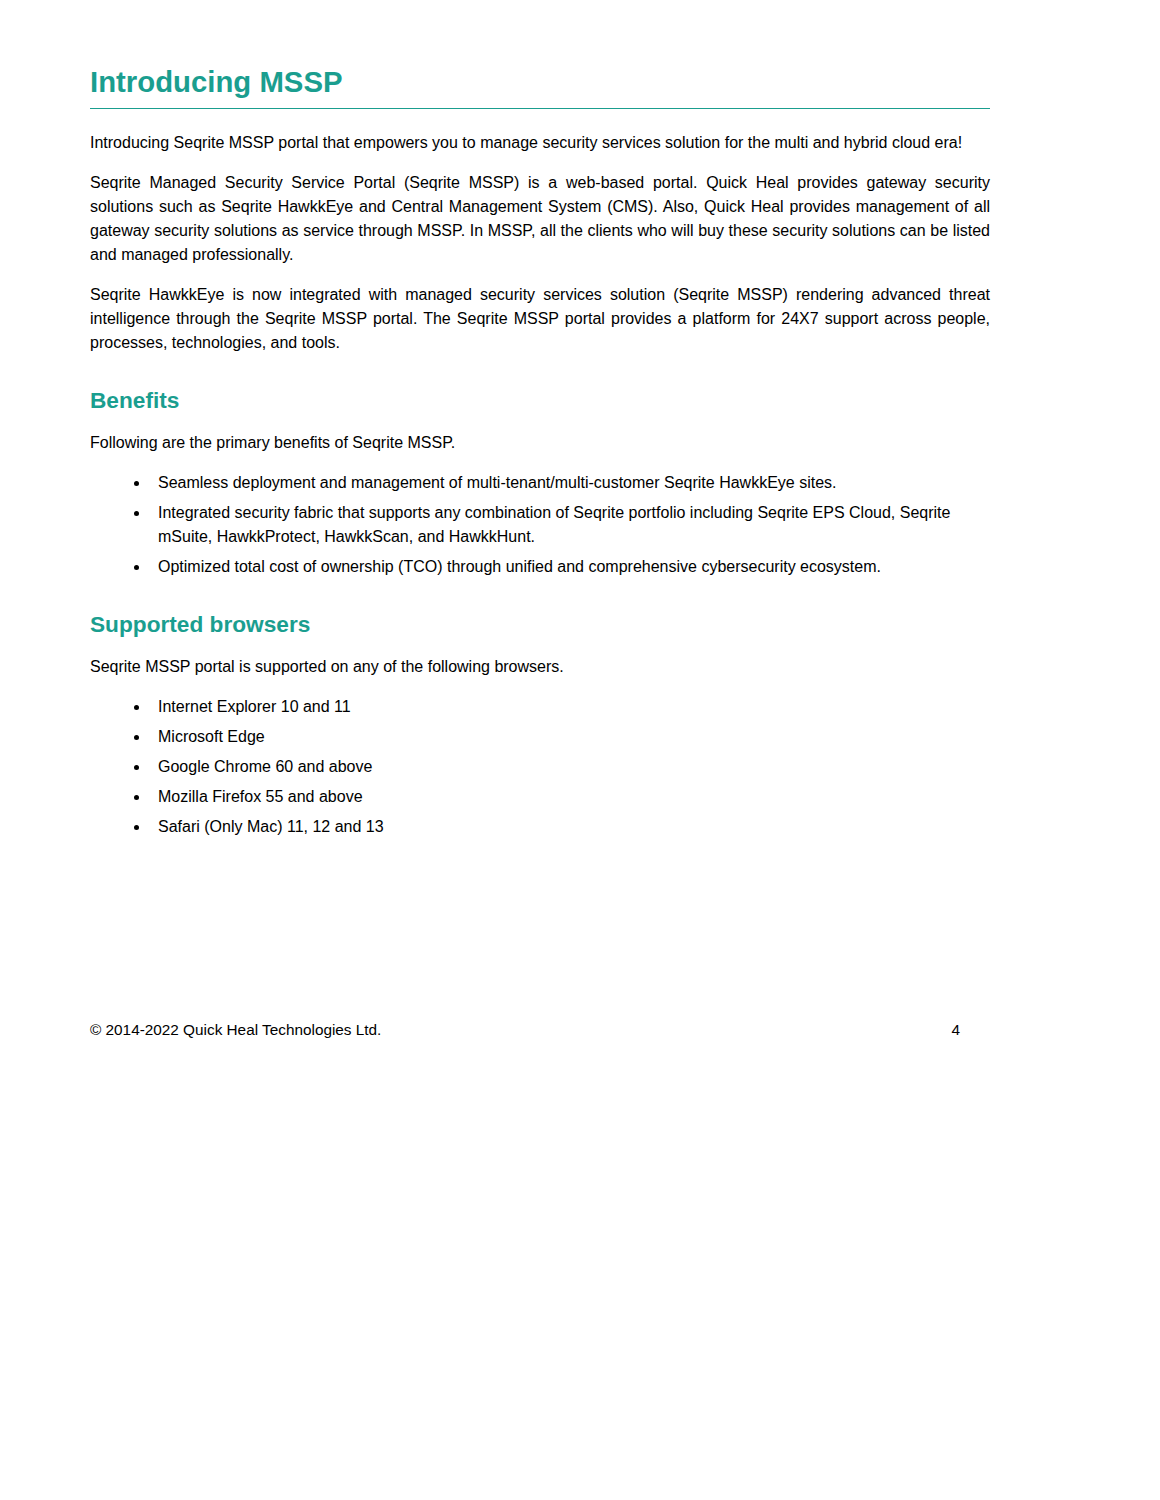Introducing MSSP
Introducing Seqrite MSSP portal that empowers you to manage security services solution for the multi and hybrid cloud era!
Seqrite Managed Security Service Portal (Seqrite MSSP) is a web-based portal. Quick Heal provides gateway security solutions such as Seqrite HawkkEye and Central Management System (CMS). Also, Quick Heal provides management of all gateway security solutions as service through MSSP. In MSSP, all the clients who will buy these security solutions can be listed and managed professionally.
Seqrite HawkkEye is now integrated with managed security services solution (Seqrite MSSP) rendering advanced threat intelligence through the Seqrite MSSP portal. The Seqrite MSSP portal provides a platform for 24X7 support across people, processes, technologies, and tools.
Benefits
Following are the primary benefits of Seqrite MSSP.
Seamless deployment and management of multi-tenant/multi-customer Seqrite HawkkEye sites.
Integrated security fabric that supports any combination of Seqrite portfolio including Seqrite EPS Cloud, Seqrite mSuite, HawkkProtect, HawkkScan, and HawkkHunt.
Optimized total cost of ownership (TCO) through unified and comprehensive cybersecurity ecosystem.
Supported browsers
Seqrite MSSP portal is supported on any of the following browsers.
Internet Explorer 10 and 11
Microsoft Edge
Google Chrome 60 and above
Mozilla Firefox 55 and above
Safari (Only Mac) 11, 12 and 13
© 2014-2022 Quick Heal Technologies Ltd.
4